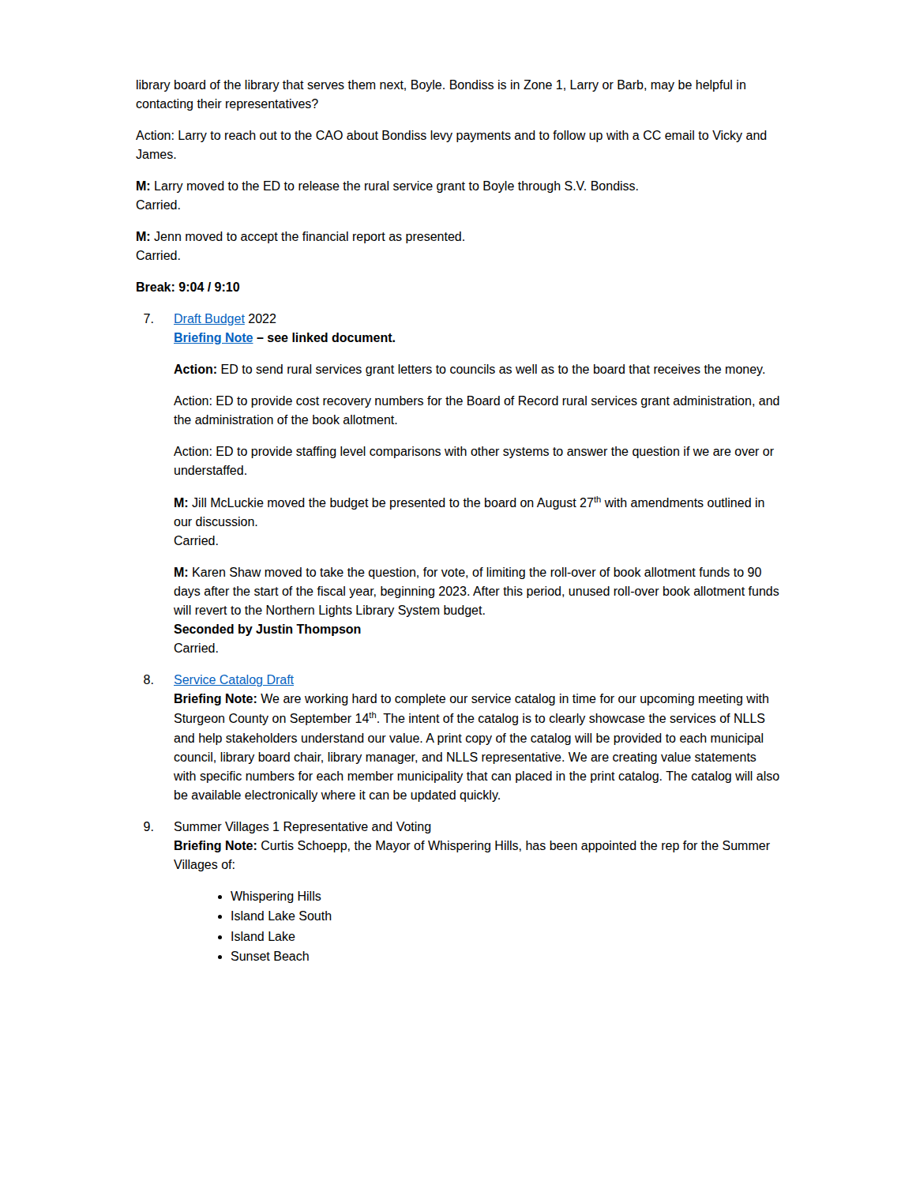library board of the library that serves them next, Boyle. Bondiss is in Zone 1, Larry or Barb, may be helpful in contacting their representatives?
Action: Larry to reach out to the CAO about Bondiss levy payments and to follow up with a CC email to Vicky and James.
M: Larry moved to the ED to release the rural service grant to Boyle through S.V. Bondiss.
Carried.
M: Jenn moved to accept the financial report as presented.
Carried.
Break: 9:04 / 9:10
Draft Budget 2022
Briefing Note – see linked document.
Action: ED to send rural services grant letters to councils as well as to the board that receives the money.
Action: ED to provide cost recovery numbers for the Board of Record rural services grant administration, and the administration of the book allotment.
Action: ED to provide staffing level comparisons with other systems to answer the question if we are over or understaffed.
M: Jill McLuckie moved the budget be presented to the board on August 27th with amendments outlined in our discussion.
Carried.
M: Karen Shaw moved to take the question, for vote, of limiting the roll-over of book allotment funds to 90 days after the start of the fiscal year, beginning 2023. After this period, unused roll-over book allotment funds will revert to the Northern Lights Library System budget.
Seconded by Justin Thompson
Carried.
Service Catalog Draft
Briefing Note: We are working hard to complete our service catalog in time for our upcoming meeting with Sturgeon County on September 14th. The intent of the catalog is to clearly showcase the services of NLLS and help stakeholders understand our value. A print copy of the catalog will be provided to each municipal council, library board chair, library manager, and NLLS representative. We are creating value statements with specific numbers for each member municipality that can placed in the print catalog. The catalog will also be available electronically where it can be updated quickly.
Summer Villages 1 Representative and Voting
Briefing Note: Curtis Schoepp, the Mayor of Whispering Hills, has been appointed the rep for the Summer Villages of:
Whispering Hills
Island Lake South
Island Lake
Sunset Beach